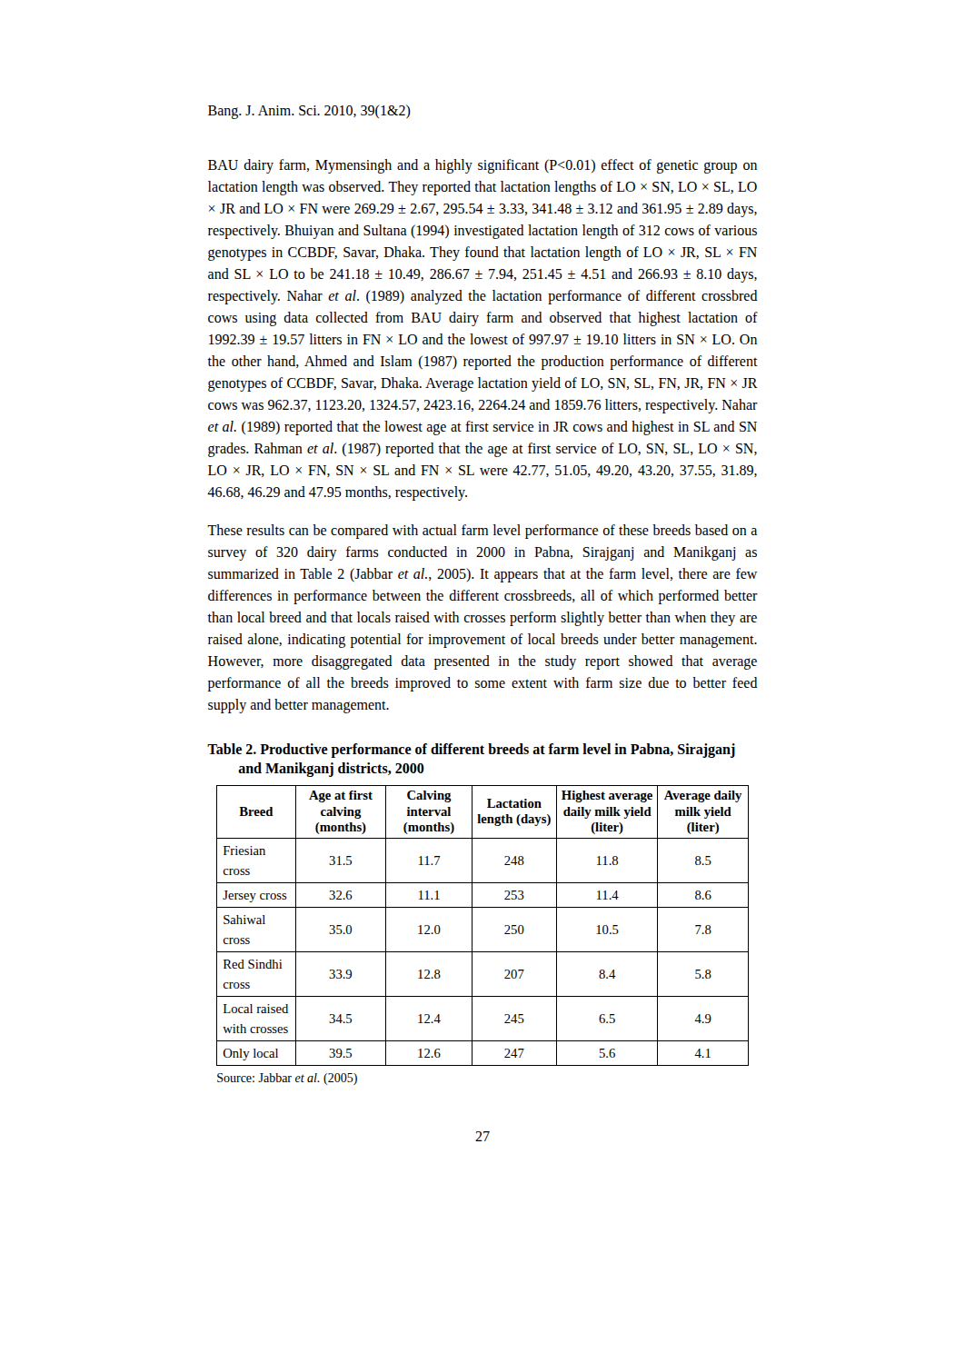Bang. J. Anim. Sci. 2010, 39(1&2)
BAU dairy farm, Mymensingh and a highly significant (P<0.01) effect of genetic group on lactation length was observed. They reported that lactation lengths of LO × SN, LO × SL, LO × JR and LO × FN were 269.29 ± 2.67, 295.54 ± 3.33, 341.48 ± 3.12 and 361.95 ± 2.89 days, respectively. Bhuiyan and Sultana (1994) investigated lactation length of 312 cows of various genotypes in CCBDF, Savar, Dhaka. They found that lactation length of LO × JR, SL × FN and SL × LO to be 241.18 ± 10.49, 286.67 ± 7.94, 251.45 ± 4.51 and 266.93 ± 8.10 days, respectively. Nahar et al. (1989) analyzed the lactation performance of different crossbred cows using data collected from BAU dairy farm and observed that highest lactation of 1992.39 ± 19.57 litters in FN × LO and the lowest of 997.97 ± 19.10 litters in SN × LO. On the other hand, Ahmed and Islam (1987) reported the production performance of different genotypes of CCBDF, Savar, Dhaka. Average lactation yield of LO, SN, SL, FN, JR, FN × JR cows was 962.37, 1123.20, 1324.57, 2423.16, 2264.24 and 1859.76 litters, respectively. Nahar et al. (1989) reported that the lowest age at first service in JR cows and highest in SL and SN grades. Rahman et al. (1987) reported that the age at first service of LO, SN, SL, LO × SN, LO × JR, LO × FN, SN × SL and FN × SL were 42.77, 51.05, 49.20, 43.20, 37.55, 31.89, 46.68, 46.29 and 47.95 months, respectively.
These results can be compared with actual farm level performance of these breeds based on a survey of 320 dairy farms conducted in 2000 in Pabna, Sirajganj and Manikganj as summarized in Table 2 (Jabbar et al., 2005). It appears that at the farm level, there are few differences in performance between the different crossbreeds, all of which performed better than local breed and that locals raised with crosses perform slightly better than when they are raised alone, indicating potential for improvement of local breeds under better management. However, more disaggregated data presented in the study report showed that average performance of all the breeds improved to some extent with farm size due to better feed supply and better management.
Table 2. Productive performance of different breeds at farm level in Pabna, Sirajganj and Manikganj districts, 2000
| Breed | Age at first calving (months) | Calving interval (months) | Lactation length (days) | Highest average daily milk yield (liter) | Average daily milk yield (liter) |
| --- | --- | --- | --- | --- | --- |
| Friesian cross | 31.5 | 11.7 | 248 | 11.8 | 8.5 |
| Jersey cross | 32.6 | 11.1 | 253 | 11.4 | 8.6 |
| Sahiwal cross | 35.0 | 12.0 | 250 | 10.5 | 7.8 |
| Red Sindhi cross | 33.9 | 12.8 | 207 | 8.4 | 5.8 |
| Local raised with crosses | 34.5 | 12.4 | 245 | 6.5 | 4.9 |
| Only local | 39.5 | 12.6 | 247 | 5.6 | 4.1 |
Source: Jabbar et al. (2005)
27